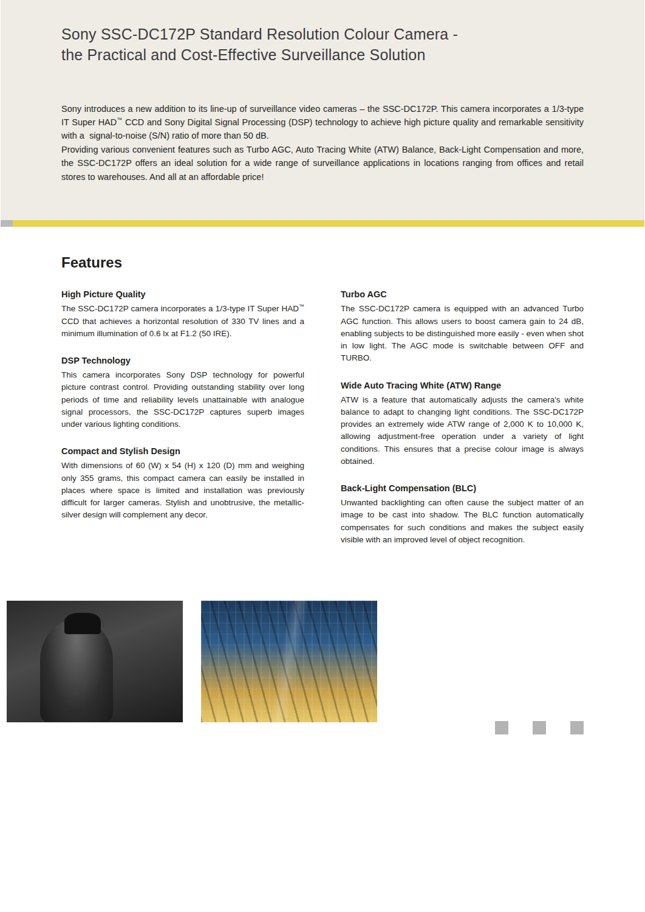Sony SSC-DC172P Standard Resolution Colour Camera -
the Practical and Cost-Effective Surveillance Solution
Sony introduces a new addition to its line-up of surveillance video cameras – the SSC-DC172P. This camera incorporates a 1/3-type IT Super HAD™ CCD and Sony Digital Signal Processing (DSP) technology to achieve high picture quality and remarkable sensitivity with a signal-to-noise (S/N) ratio of more than 50 dB.
Providing various convenient features such as Turbo AGC, Auto Tracing White (ATW) Balance, Back-Light Compensation and more, the SSC-DC172P offers an ideal solution for a wide range of surveillance applications in locations ranging from offices and retail stores to warehouses. And all at an affordable price!
Features
High Picture Quality
The SSC-DC172P camera incorporates a 1/3-type IT Super HAD™ CCD that achieves a horizontal resolution of 330 TV lines and a minimum illumination of 0.6 lx at F1.2 (50 IRE).
DSP Technology
This camera incorporates Sony DSP technology for powerful picture contrast control. Providing outstanding stability over long periods of time and reliability levels unattainable with analogue signal processors, the SSC-DC172P captures superb images under various lighting conditions.
Compact and Stylish Design
With dimensions of 60 (W) x 54 (H) x 120 (D) mm and weighing only 355 grams, this compact camera can easily be installed in places where space is limited and installation was previously difficult for larger cameras. Stylish and unobtrusive, the metallic-silver design will complement any decor.
Turbo AGC
The SSC-DC172P camera is equipped with an advanced Turbo AGC function. This allows users to boost camera gain to 24 dB, enabling subjects to be distinguished more easily - even when shot in low light. The AGC mode is switchable between OFF and TURBO.
Wide Auto Tracing White (ATW) Range
ATW is a feature that automatically adjusts the camera's white balance to adapt to changing light conditions. The SSC-DC172P provides an extremely wide ATW range of 2,000 K to 10,000 K, allowing adjustment-free operation under a variety of light conditions. This ensures that a precise colour image is always obtained.
Back-Light Compensation (BLC)
Unwanted backlighting can often cause the subject matter of an image to be cast into shadow. The BLC function automatically compensates for such conditions and makes the subject easily visible with an improved level of object recognition.